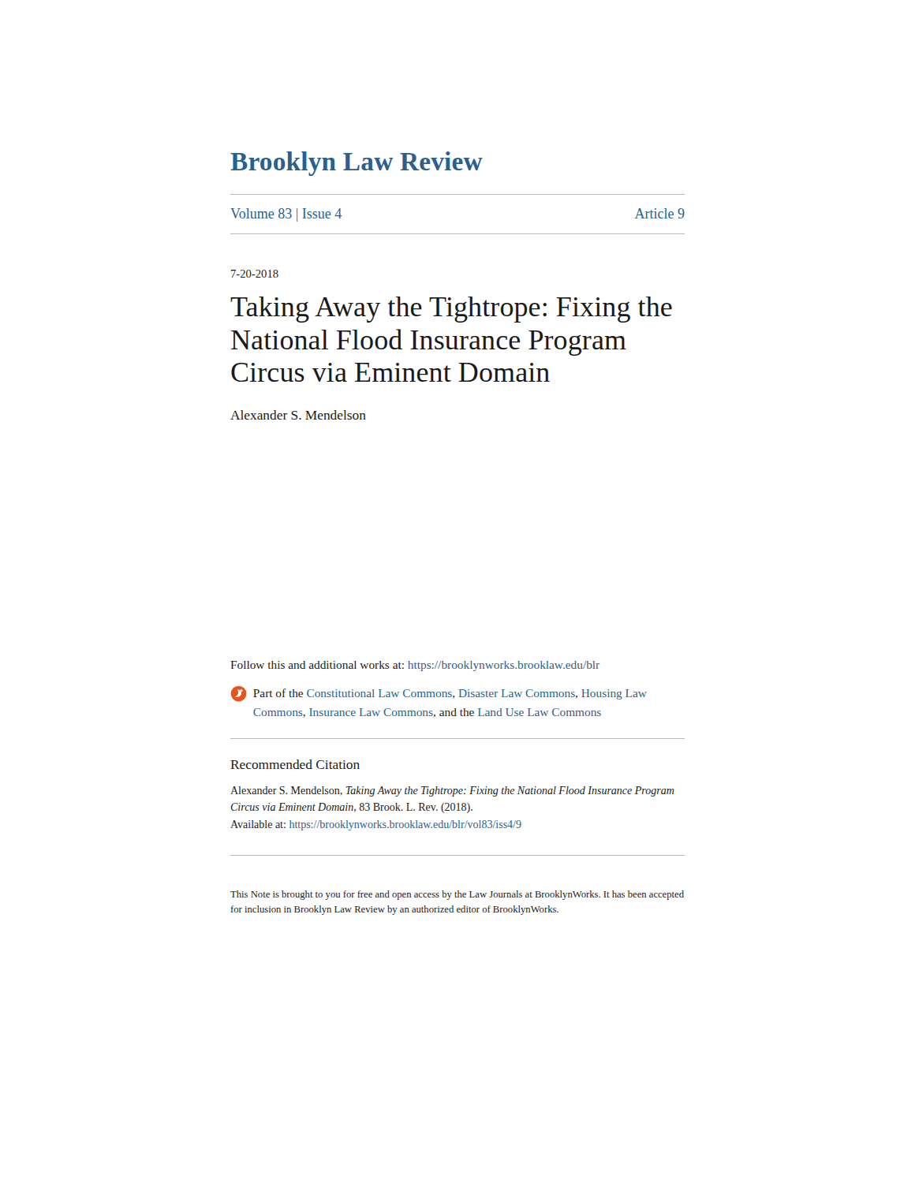Brooklyn Law Review
Volume 83 | Issue 4
Article 9
7-20-2018
Taking Away the Tightrope: Fixing the National Flood Insurance Program Circus via Eminent Domain
Alexander S. Mendelson
Follow this and additional works at: https://brooklynworks.brooklaw.edu/blr
Part of the Constitutional Law Commons, Disaster Law Commons, Housing Law Commons, Insurance Law Commons, and the Land Use Law Commons
Recommended Citation
Alexander S. Mendelson, Taking Away the Tightrope: Fixing the National Flood Insurance Program Circus via Eminent Domain, 83 Brook. L. Rev. (2018).
Available at: https://brooklynworks.brooklaw.edu/blr/vol83/iss4/9
This Note is brought to you for free and open access by the Law Journals at BrooklynWorks. It has been accepted for inclusion in Brooklyn Law Review by an authorized editor of BrooklynWorks.